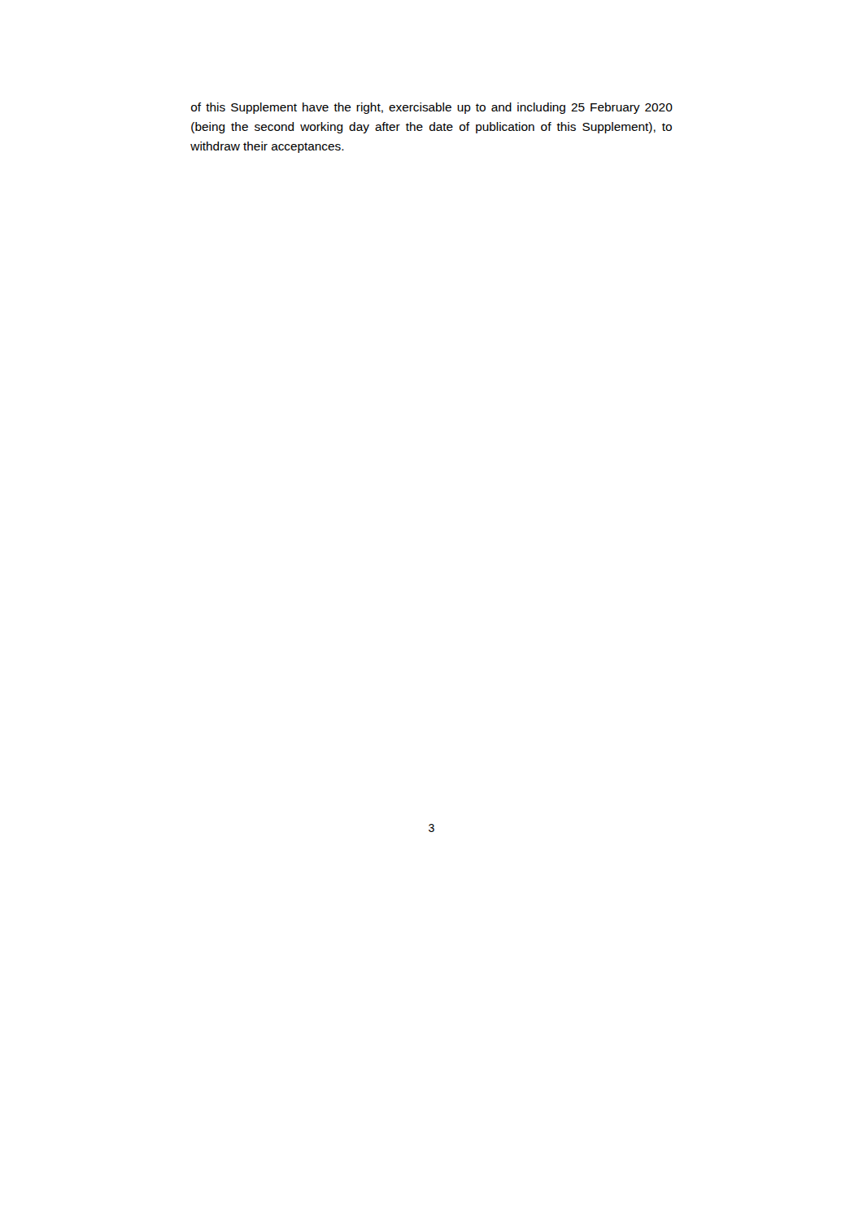of this Supplement have the right, exercisable up to and including 25 February 2020 (being the second working day after the date of publication of this Supplement), to withdraw their acceptances.
3